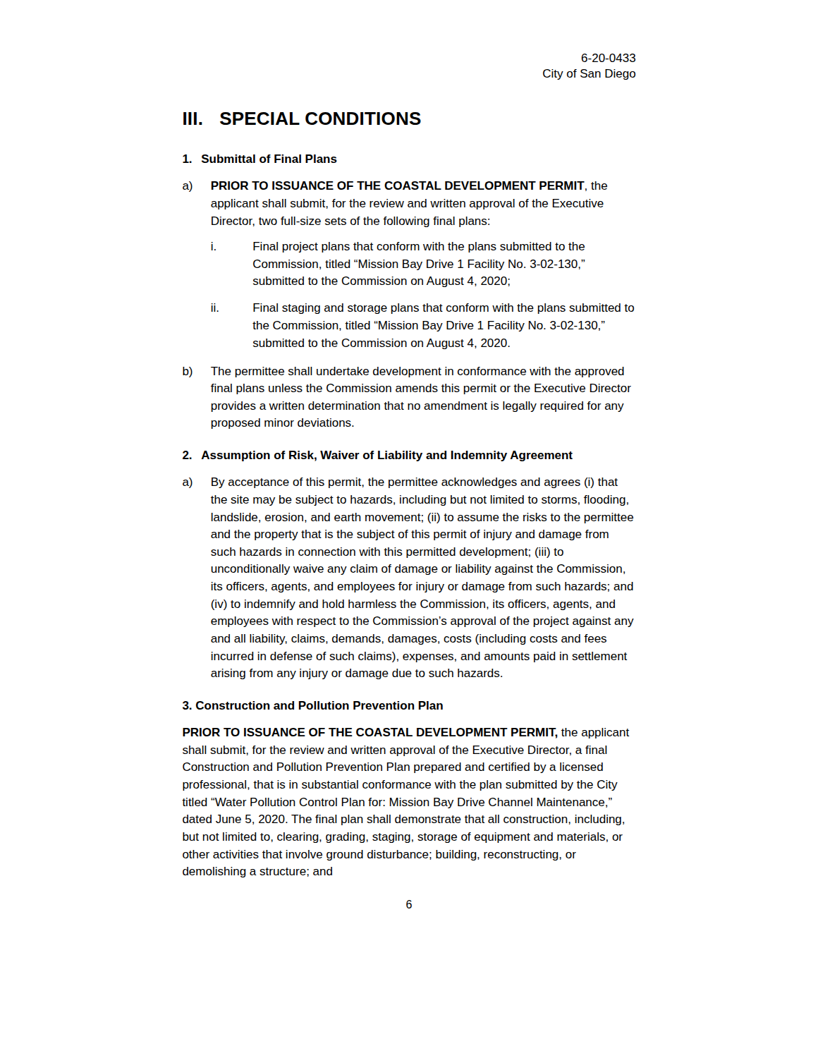6-20-0433
City of San Diego
III. SPECIAL CONDITIONS
1. Submittal of Final Plans
a) PRIOR TO ISSUANCE OF THE COASTAL DEVELOPMENT PERMIT, the applicant shall submit, for the review and written approval of the Executive Director, two full-size sets of the following final plans:
i. Final project plans that conform with the plans submitted to the Commission, titled “Mission Bay Drive 1 Facility No. 3-02-130,” submitted to the Commission on August 4, 2020;
ii. Final staging and storage plans that conform with the plans submitted to the Commission, titled “Mission Bay Drive 1 Facility No. 3-02-130,” submitted to the Commission on August 4, 2020.
b) The permittee shall undertake development in conformance with the approved final plans unless the Commission amends this permit or the Executive Director provides a written determination that no amendment is legally required for any proposed minor deviations.
2. Assumption of Risk, Waiver of Liability and Indemnity Agreement
a) By acceptance of this permit, the permittee acknowledges and agrees (i) that the site may be subject to hazards, including but not limited to storms, flooding, landslide, erosion, and earth movement; (ii) to assume the risks to the permittee and the property that is the subject of this permit of injury and damage from such hazards in connection with this permitted development; (iii) to unconditionally waive any claim of damage or liability against the Commission, its officers, agents, and employees for injury or damage from such hazards; and (iv) to indemnify and hold harmless the Commission, its officers, agents, and employees with respect to the Commission’s approval of the project against any and all liability, claims, demands, damages, costs (including costs and fees incurred in defense of such claims), expenses, and amounts paid in settlement arising from any injury or damage due to such hazards.
3. Construction and Pollution Prevention Plan
PRIOR TO ISSUANCE OF THE COASTAL DEVELOPMENT PERMIT, the applicant shall submit, for the review and written approval of the Executive Director, a final Construction and Pollution Prevention Plan prepared and certified by a licensed professional, that is in substantial conformance with the plan submitted by the City titled “Water Pollution Control Plan for: Mission Bay Drive Channel Maintenance,” dated June 5, 2020. The final plan shall demonstrate that all construction, including, but not limited to, clearing, grading, staging, storage of equipment and materials, or other activities that involve ground disturbance; building, reconstructing, or demolishing a structure; and
6